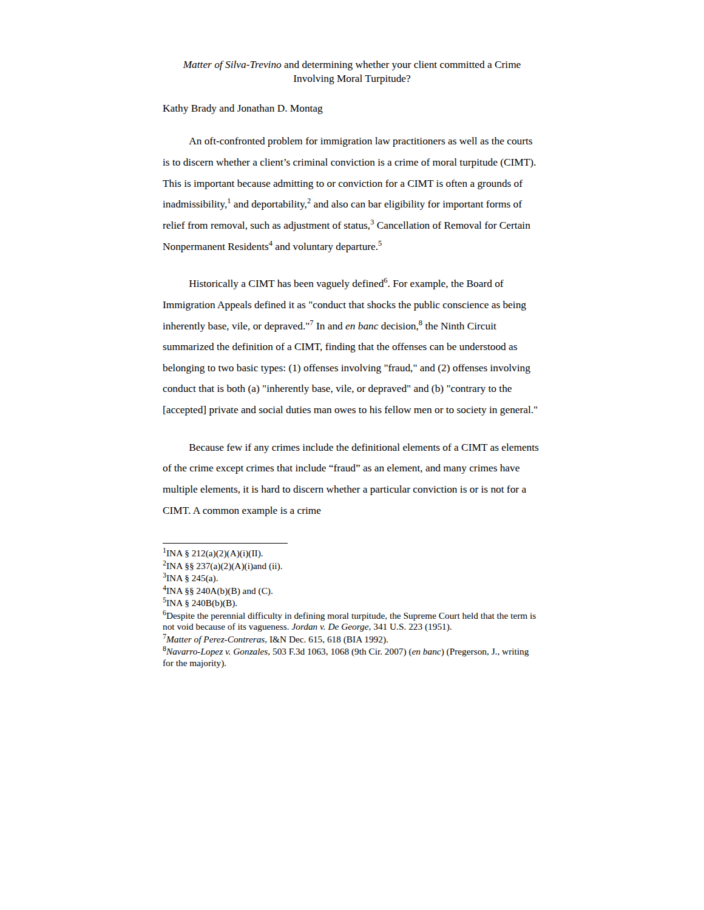Matter of Silva-Trevino and determining whether your client committed a Crime Involving Moral Turpitude?
Kathy Brady and Jonathan D. Montag
An oft-confronted problem for immigration law practitioners as well as the courts is to discern whether a client’s criminal conviction is a crime of moral turpitude (CIMT). This is important because admitting to or conviction for a CIMT is often a grounds of inadmissibility,1 and deportability,2 and also can bar eligibility for important forms of relief from removal, such as adjustment of status,3 Cancellation of Removal for Certain Nonpermanent Residents4 and voluntary departure.5
Historically a CIMT has been vaguely defined6. For example, the Board of Immigration Appeals defined it as "conduct that shocks the public conscience as being inherently base, vile, or depraved."7 In and en banc decision,8 the Ninth Circuit summarized the definition of a CIMT, finding that the offenses can be understood as belonging to two basic types: (1) offenses involving "fraud," and (2) offenses involving conduct that is both (a) "inherently base, vile, or depraved" and (b) "contrary to the [accepted] private and social duties man owes to his fellow men or to society in general."
Because few if any crimes include the definitional elements of a CIMT as elements of the crime except crimes that include “fraud” as an element, and many crimes have multiple elements, it is hard to discern whether a particular conviction is or is not for a CIMT. A common example is a crime
1 INA § 212(a)(2)(A)(i)(II).
2 INA §§ 237(a)(2)(A)(i)and (ii).
3 INA § 245(a).
4 INA §§ 240A(b)(B) and (C).
5 INA § 240B(b)(B).
6 Despite the perennial difficulty in defining moral turpitude, the Supreme Court held that the term is not void because of its vagueness. Jordan v. De George, 341 U.S. 223 (1951).
7 Matter of Perez-Contreras, I&N Dec. 615, 618 (BIA 1992).
8 Navarro-Lopez v. Gonzales, 503 F.3d 1063, 1068 (9th Cir. 2007) (en banc) (Pregerson, J., writing for the majority).